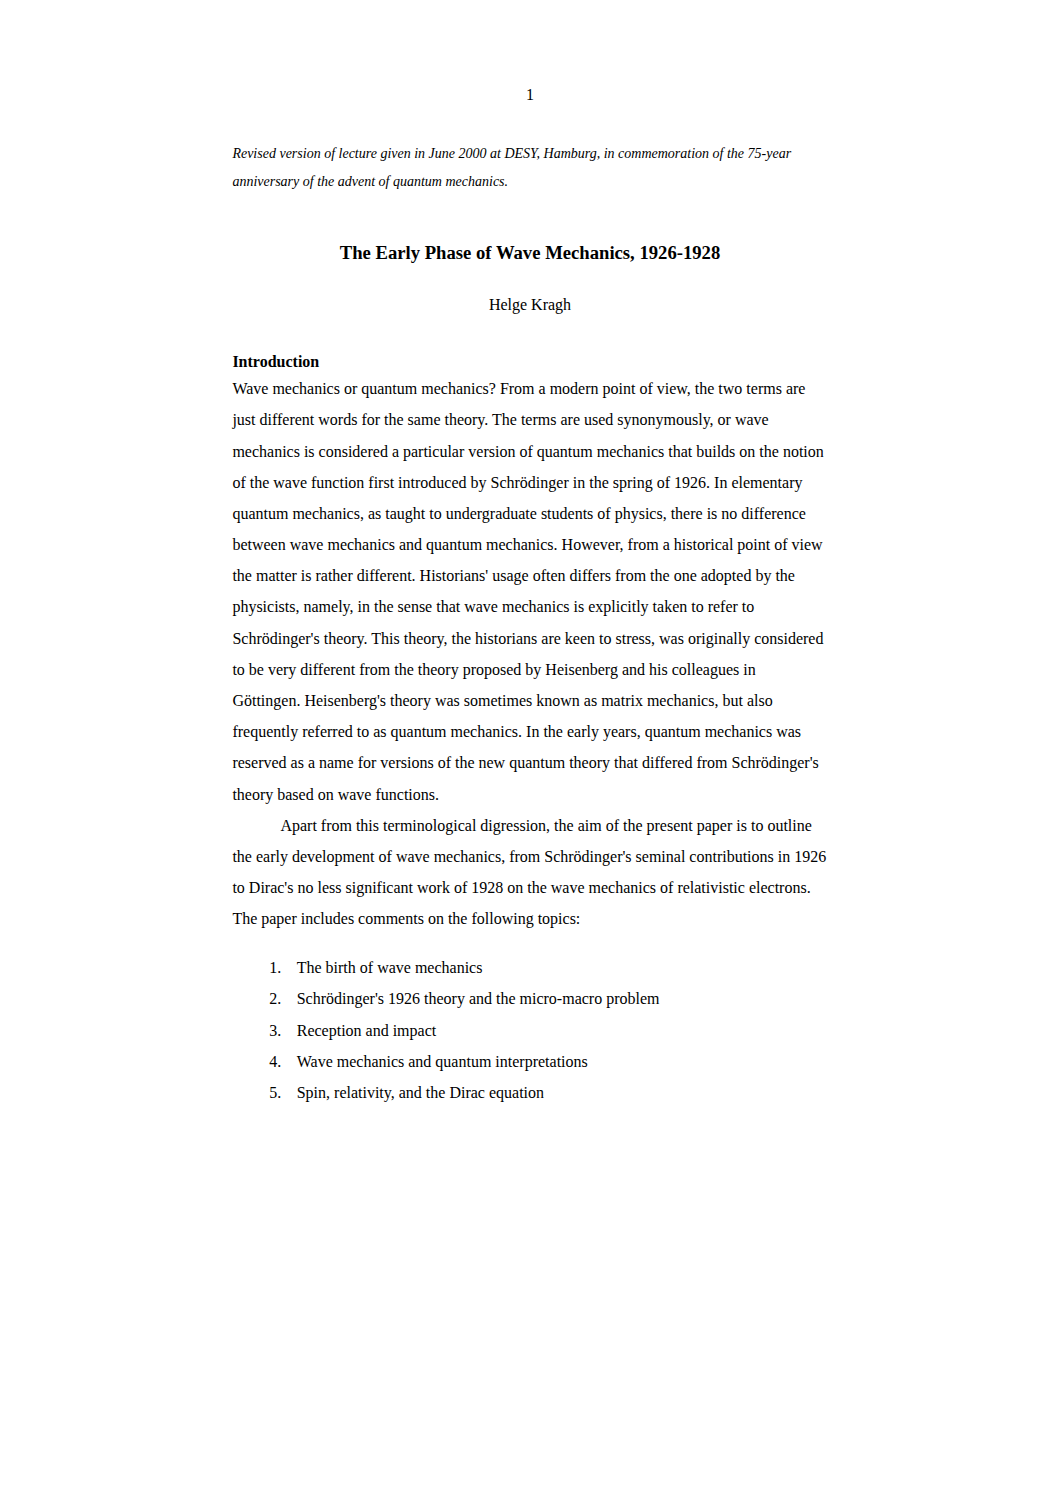1
Revised version of lecture given in June 2000 at DESY, Hamburg, in commemoration of the 75-year anniversary of the advent of quantum mechanics.
The Early Phase of Wave Mechanics, 1926-1928
Helge Kragh
Introduction
Wave mechanics or quantum mechanics? From a modern point of view, the two terms are just different words for the same theory. The terms are used synonymously, or wave mechanics is considered a particular version of quantum mechanics that builds on the notion of the wave function first introduced by Schrödinger in the spring of 1926. In elementary quantum mechanics, as taught to undergraduate students of physics, there is no difference between wave mechanics and quantum mechanics. However, from a historical point of view the matter is rather different. Historians' usage often differs from the one adopted by the physicists, namely, in the sense that wave mechanics is explicitly taken to refer to Schrödinger's theory. This theory, the historians are keen to stress, was originally considered to be very different from the theory proposed by Heisenberg and his colleagues in Göttingen. Heisenberg's theory was sometimes known as matrix mechanics, but also frequently referred to as quantum mechanics. In the early years, quantum mechanics was reserved as a name for versions of the new quantum theory that differed from Schrödinger's theory based on wave functions.
Apart from this terminological digression, the aim of the present paper is to outline the early development of wave mechanics, from Schrödinger's seminal contributions in 1926 to Dirac's no less significant work of 1928 on the wave mechanics of relativistic electrons. The paper includes comments on the following topics:
The birth of wave mechanics
Schrödinger's 1926 theory and the micro-macro problem
Reception and impact
Wave mechanics and quantum interpretations
Spin, relativity, and the Dirac equation